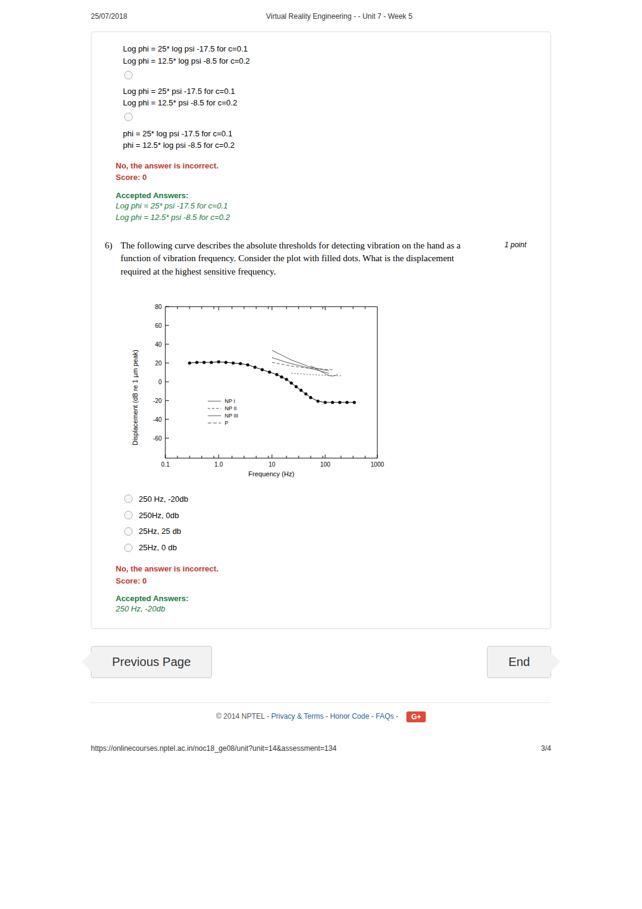25/07/2018
Virtual Reality Engineering - - Unit 7 - Week 5
Log phi = 25* log psi -17.5 for c=0.1
Log phi = 12.5* log psi -8.5 for c=0.2
Log phi = 25* psi -17.5 for c=0.1
Log phi = 12.5* psi -8.5 for c=0.2
phi = 25* log psi -17.5 for c=0.1
phi = 12.5* log psi -8.5 for c=0.2
No, the answer is incorrect.
Score: 0
Accepted Answers:
Log phi = 25* psi -17.5 for c=0.1
Log phi = 12.5* psi -8.5 for c=0.2
6)
The following curve describes the absolute thresholds for detecting vibration on the hand as a function of vibration frequency. Consider the plot with filled dots. What is the displacement required at the highest sensitive frequency.
1 point
Displacement (dB re 1 µm peak) 80 60 40 20 0 -20 -40 -60 0.1 1.0 10 100 1000 Frequency (Hz) NP I NP II NP III P
250 Hz, -20db
250Hz, 0db
25Hz, 25 db
25Hz, 0 db
No, the answer is incorrect.
Score: 0
Accepted Answers:
250 Hz, -20db
Previous Page End
© 2014 NPTEL - Privacy & Terms - Honor Code - FAQs - G+
https://onlinecourses.nptel.ac.in/noc18_ge08/unit?unit=14&assessment=134
3/4